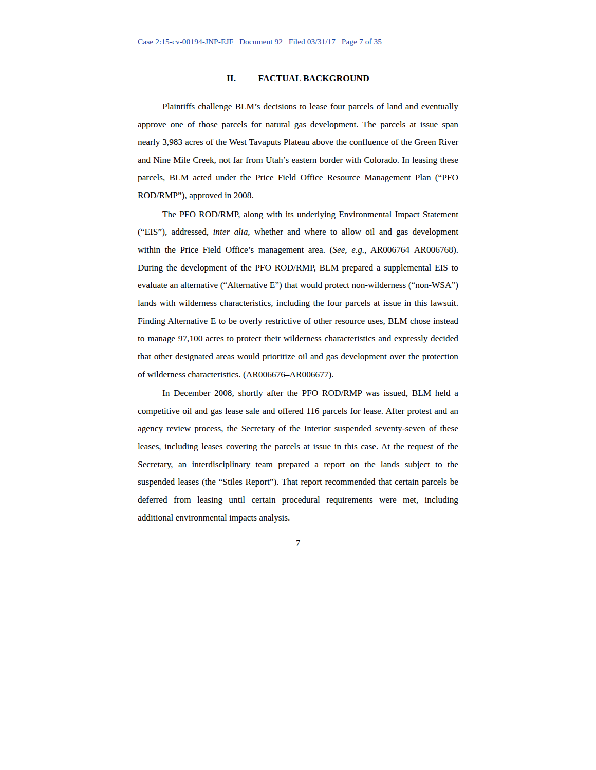Case 2:15-cv-00194-JNP-EJF Document 92 Filed 03/31/17 Page 7 of 35
II. FACTUAL BACKGROUND
Plaintiffs challenge BLM’s decisions to lease four parcels of land and eventually approve one of those parcels for natural gas development. The parcels at issue span nearly 3,983 acres of the West Tavaputs Plateau above the confluence of the Green River and Nine Mile Creek, not far from Utah’s eastern border with Colorado. In leasing these parcels, BLM acted under the Price Field Office Resource Management Plan (“PFO ROD/RMP”), approved in 2008.
The PFO ROD/RMP, along with its underlying Environmental Impact Statement (“EIS”), addressed, inter alia, whether and where to allow oil and gas development within the Price Field Office’s management area. (See, e.g., AR006764–AR006768). During the development of the PFO ROD/RMP, BLM prepared a supplemental EIS to evaluate an alternative (“Alternative E”) that would protect non-wilderness (“non-WSA”) lands with wilderness characteristics, including the four parcels at issue in this lawsuit. Finding Alternative E to be overly restrictive of other resource uses, BLM chose instead to manage 97,100 acres to protect their wilderness characteristics and expressly decided that other designated areas would prioritize oil and gas development over the protection of wilderness characteristics. (AR006676–AR006677).
In December 2008, shortly after the PFO ROD/RMP was issued, BLM held a competitive oil and gas lease sale and offered 116 parcels for lease. After protest and an agency review process, the Secretary of the Interior suspended seventy-seven of these leases, including leases covering the parcels at issue in this case. At the request of the Secretary, an interdisciplinary team prepared a report on the lands subject to the suspended leases (the “Stiles Report”). That report recommended that certain parcels be deferred from leasing until certain procedural requirements were met, including additional environmental impacts analysis.
7